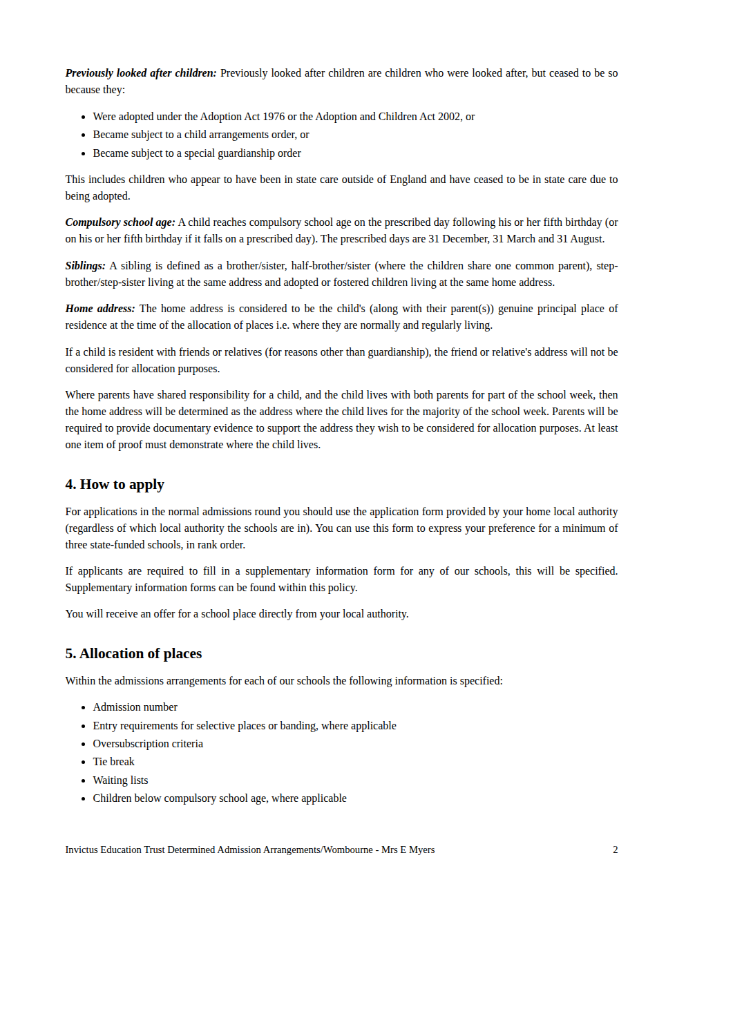Previously looked after children: Previously looked after children are children who were looked after, but ceased to be so because they:
Were adopted under the Adoption Act 1976 or the Adoption and Children Act 2002, or
Became subject to a child arrangements order, or
Became subject to a special guardianship order
This includes children who appear to have been in state care outside of England and have ceased to be in state care due to being adopted.
Compulsory school age: A child reaches compulsory school age on the prescribed day following his or her fifth birthday (or on his or her fifth birthday if it falls on a prescribed day). The prescribed days are 31 December, 31 March and 31 August.
Siblings: A sibling is defined as a brother/sister, half-brother/sister (where the children share one common parent), step-brother/step-sister living at the same address and adopted or fostered children living at the same home address.
Home address: The home address is considered to be the child's (along with their parent(s)) genuine principal place of residence at the time of the allocation of places i.e. where they are normally and regularly living.
If a child is resident with friends or relatives (for reasons other than guardianship), the friend or relative's address will not be considered for allocation purposes.
Where parents have shared responsibility for a child, and the child lives with both parents for part of the school week, then the home address will be determined as the address where the child lives for the majority of the school week. Parents will be required to provide documentary evidence to support the address they wish to be considered for allocation purposes. At least one item of proof must demonstrate where the child lives.
4. How to apply
For applications in the normal admissions round you should use the application form provided by your home local authority (regardless of which local authority the schools are in). You can use this form to express your preference for a minimum of three state-funded schools, in rank order.
If applicants are required to fill in a supplementary information form for any of our schools, this will be specified. Supplementary information forms can be found within this policy.
You will receive an offer for a school place directly from your local authority.
5. Allocation of places
Within the admissions arrangements for each of our schools the following information is specified:
Admission number
Entry requirements for selective places or banding, where applicable
Oversubscription criteria
Tie break
Waiting lists
Children below compulsory school age, where applicable
Invictus Education Trust Determined Admission Arrangements/Wombourne - Mrs E Myers 2